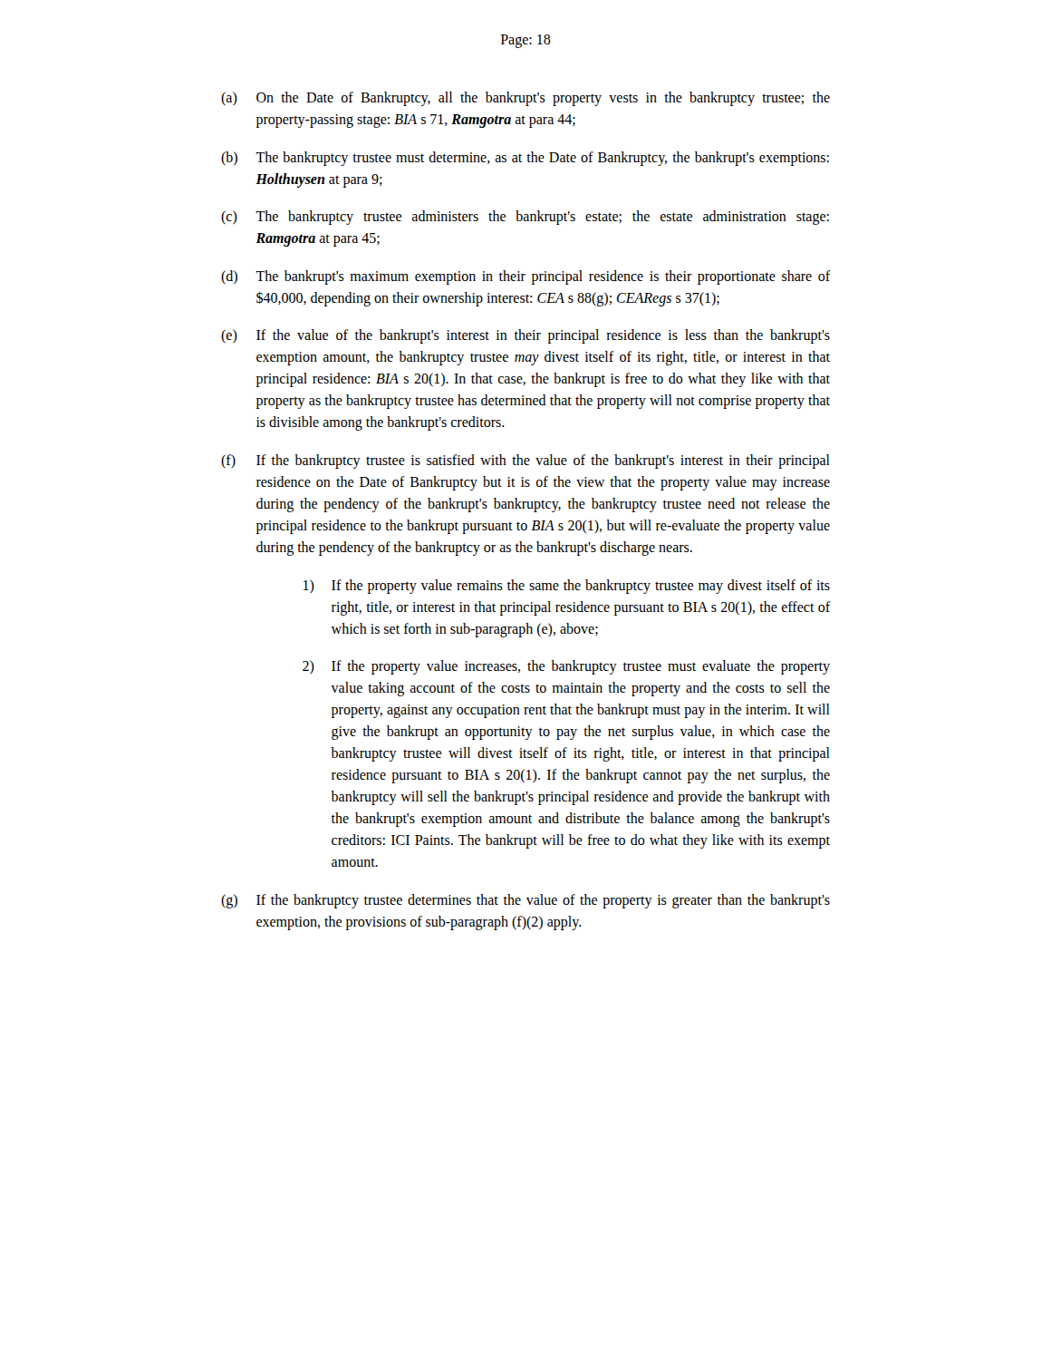Page: 18
(a) On the Date of Bankruptcy, all the bankrupt's property vests in the bankruptcy trustee; the property-passing stage: BIA s 71, Ramgotra at para 44;
(b) The bankruptcy trustee must determine, as at the Date of Bankruptcy, the bankrupt's exemptions: Holthuysen at para 9;
(c) The bankruptcy trustee administers the bankrupt's estate; the estate administration stage: Ramgotra at para 45;
(d) The bankrupt's maximum exemption in their principal residence is their proportionate share of $40,000, depending on their ownership interest: CEA s 88(g); CEARegs s 37(1);
(e) If the value of the bankrupt's interest in their principal residence is less than the bankrupt's exemption amount, the bankruptcy trustee may divest itself of its right, title, or interest in that principal residence: BIA s 20(1). In that case, the bankrupt is free to do what they like with that property as the bankruptcy trustee has determined that the property will not comprise property that is divisible among the bankrupt's creditors.
(f) If the bankruptcy trustee is satisfied with the value of the bankrupt's interest in their principal residence on the Date of Bankruptcy but it is of the view that the property value may increase during the pendency of the bankrupt's bankruptcy, the bankruptcy trustee need not release the principal residence to the bankrupt pursuant to BIA s 20(1), but will re-evaluate the property value during the pendency of the bankruptcy or as the bankrupt's discharge nears.
1) If the property value remains the same the bankruptcy trustee may divest itself of its right, title, or interest in that principal residence pursuant to BIA s 20(1), the effect of which is set forth in sub-paragraph (e), above;
2) If the property value increases, the bankruptcy trustee must evaluate the property value taking account of the costs to maintain the property and the costs to sell the property, against any occupation rent that the bankrupt must pay in the interim. It will give the bankrupt an opportunity to pay the net surplus value, in which case the bankruptcy trustee will divest itself of its right, title, or interest in that principal residence pursuant to BIA s 20(1). If the bankrupt cannot pay the net surplus, the bankruptcy will sell the bankrupt's principal residence and provide the bankrupt with the bankrupt's exemption amount and distribute the balance among the bankrupt's creditors: ICI Paints. The bankrupt will be free to do what they like with its exempt amount.
(g) If the bankruptcy trustee determines that the value of the property is greater than the bankrupt's exemption, the provisions of sub-paragraph (f)(2) apply.